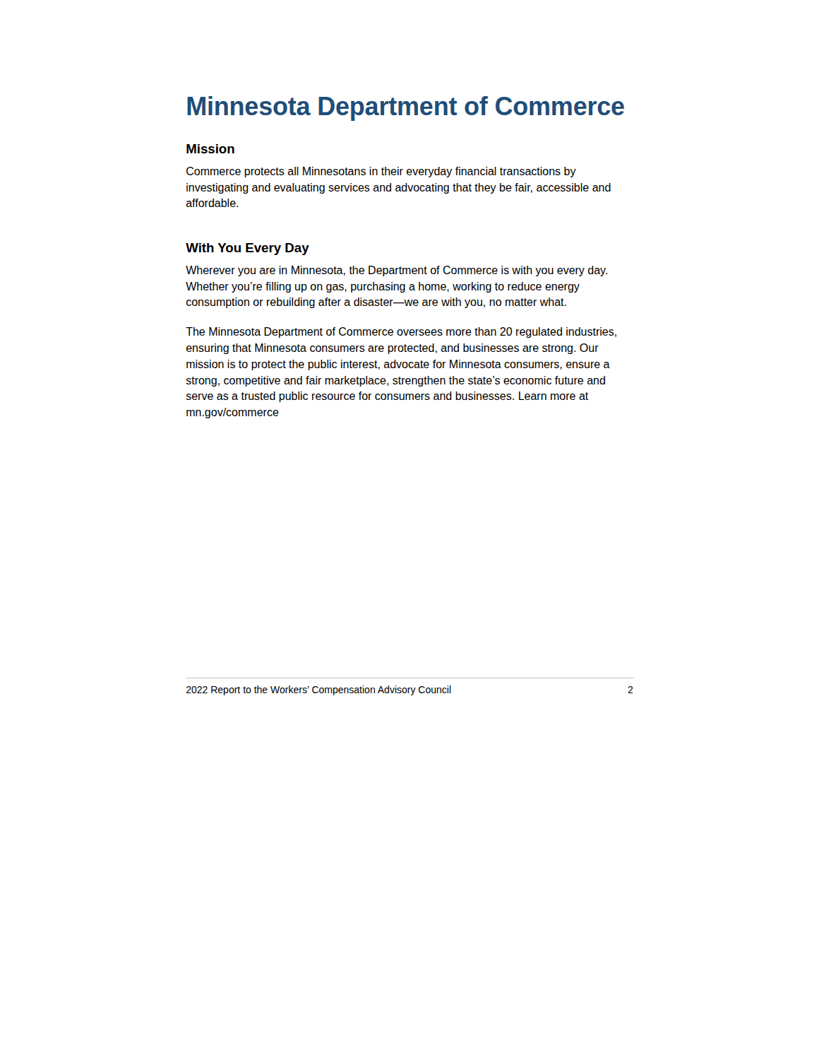Minnesota Department of Commerce
Mission
Commerce protects all Minnesotans in their everyday financial transactions by investigating and evaluating services and advocating that they be fair, accessible and affordable.
With You Every Day
Wherever you are in Minnesota, the Department of Commerce is with you every day. Whether you’re filling up on gas, purchasing a home, working to reduce energy consumption or rebuilding after a disaster—we are with you, no matter what.
The Minnesota Department of Commerce oversees more than 20 regulated industries, ensuring that Minnesota consumers are protected, and businesses are strong. Our mission is to protect the public interest, advocate for Minnesota consumers, ensure a strong, competitive and fair marketplace, strengthen the state’s economic future and serve as a trusted public resource for consumers and businesses. Learn more at mn.gov/commerce
2022 Report to the Workers’ Compensation Advisory Council 2